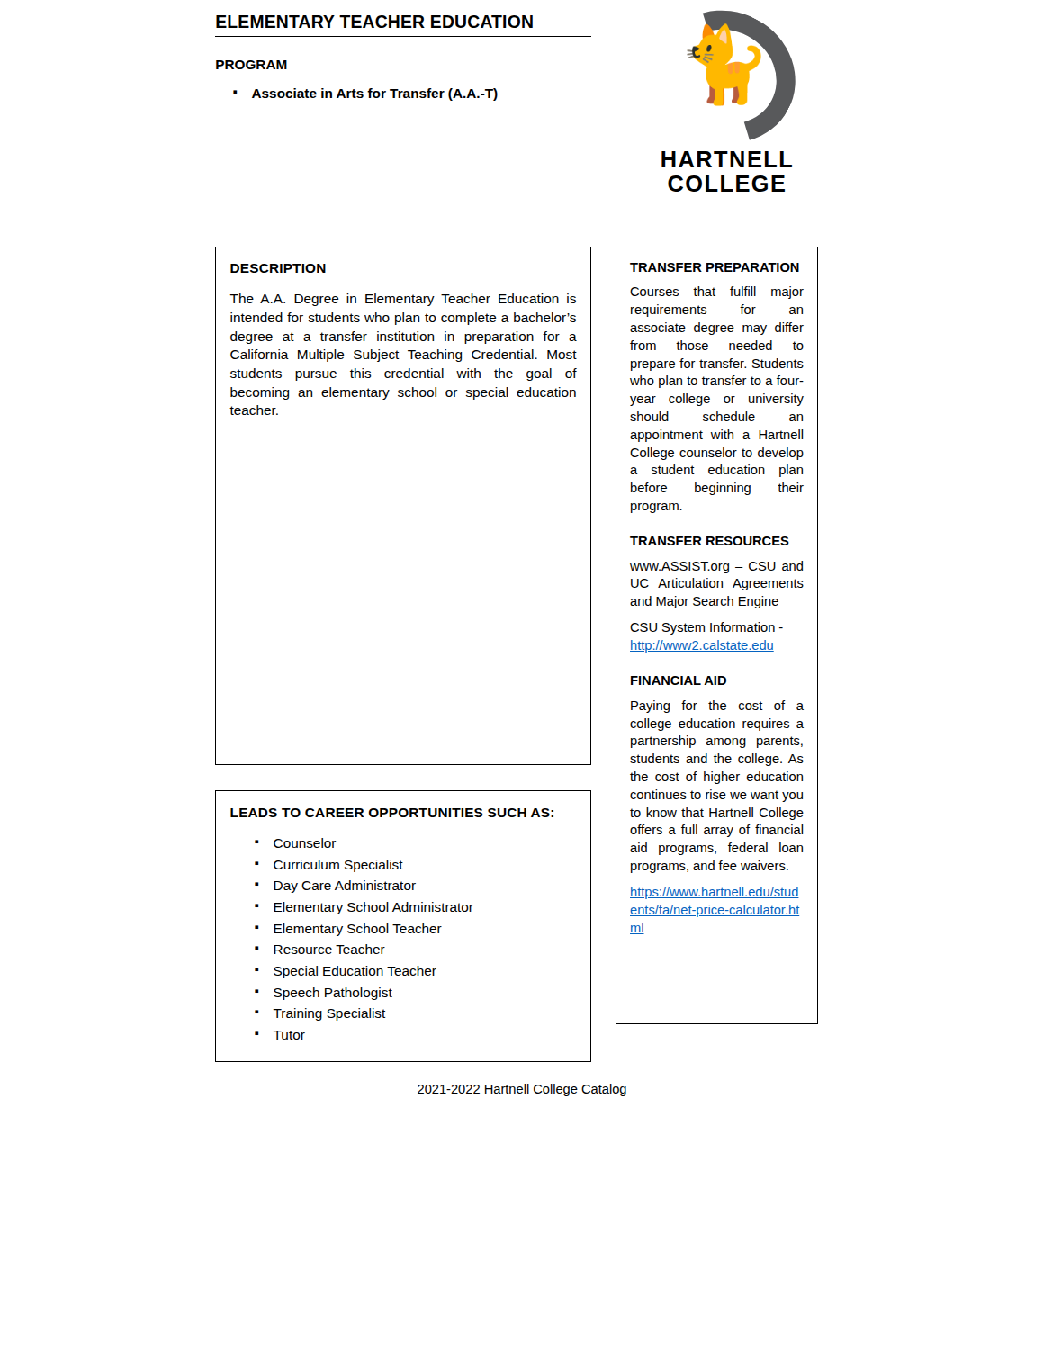🐈
HARTNELL
COLLEGE
ELEMENTARY TEACHER EDUCATION
PROGRAM
Associate in Arts for Transfer (A.A.-T)
DESCRIPTION
The A.A. Degree in Elementary Teacher Education is intended for students who plan to complete a bachelor’s degree at a transfer institution in preparation for a California Multiple Subject Teaching Credential. Most students pursue this credential with the goal of becoming an elementary school or special education teacher.
LEADS TO CAREER OPPORTUNITIES SUCH AS:
Counselor
Curriculum Specialist
Day Care Administrator
Elementary School Administrator
Elementary School Teacher
Resource Teacher
Special Education Teacher
Speech Pathologist
Training Specialist
Tutor
TRANSFER PREPARATION
Courses that fulfill major requirements for an associate degree may differ from those needed to prepare for transfer. Students who plan to transfer to a four-year college or university should schedule an appointment with a Hartnell College counselor to develop a student education plan before beginning their program.
TRANSFER RESOURCES
www.ASSIST.org – CSU and UC Articulation Agreements and Major Search Engine
CSU System Information -
http://www2.calstate.edu
FINANCIAL AID
Paying for the cost of a college education requires a partnership among parents, students and the college. As the cost of higher education continues to rise we want you to know that Hartnell College offers a full array of financial aid programs, federal loan programs, and fee waivers.
https://www.hartnell.edu/students/fa/net-price-calculator.html
2021-2022 Hartnell College Catalog